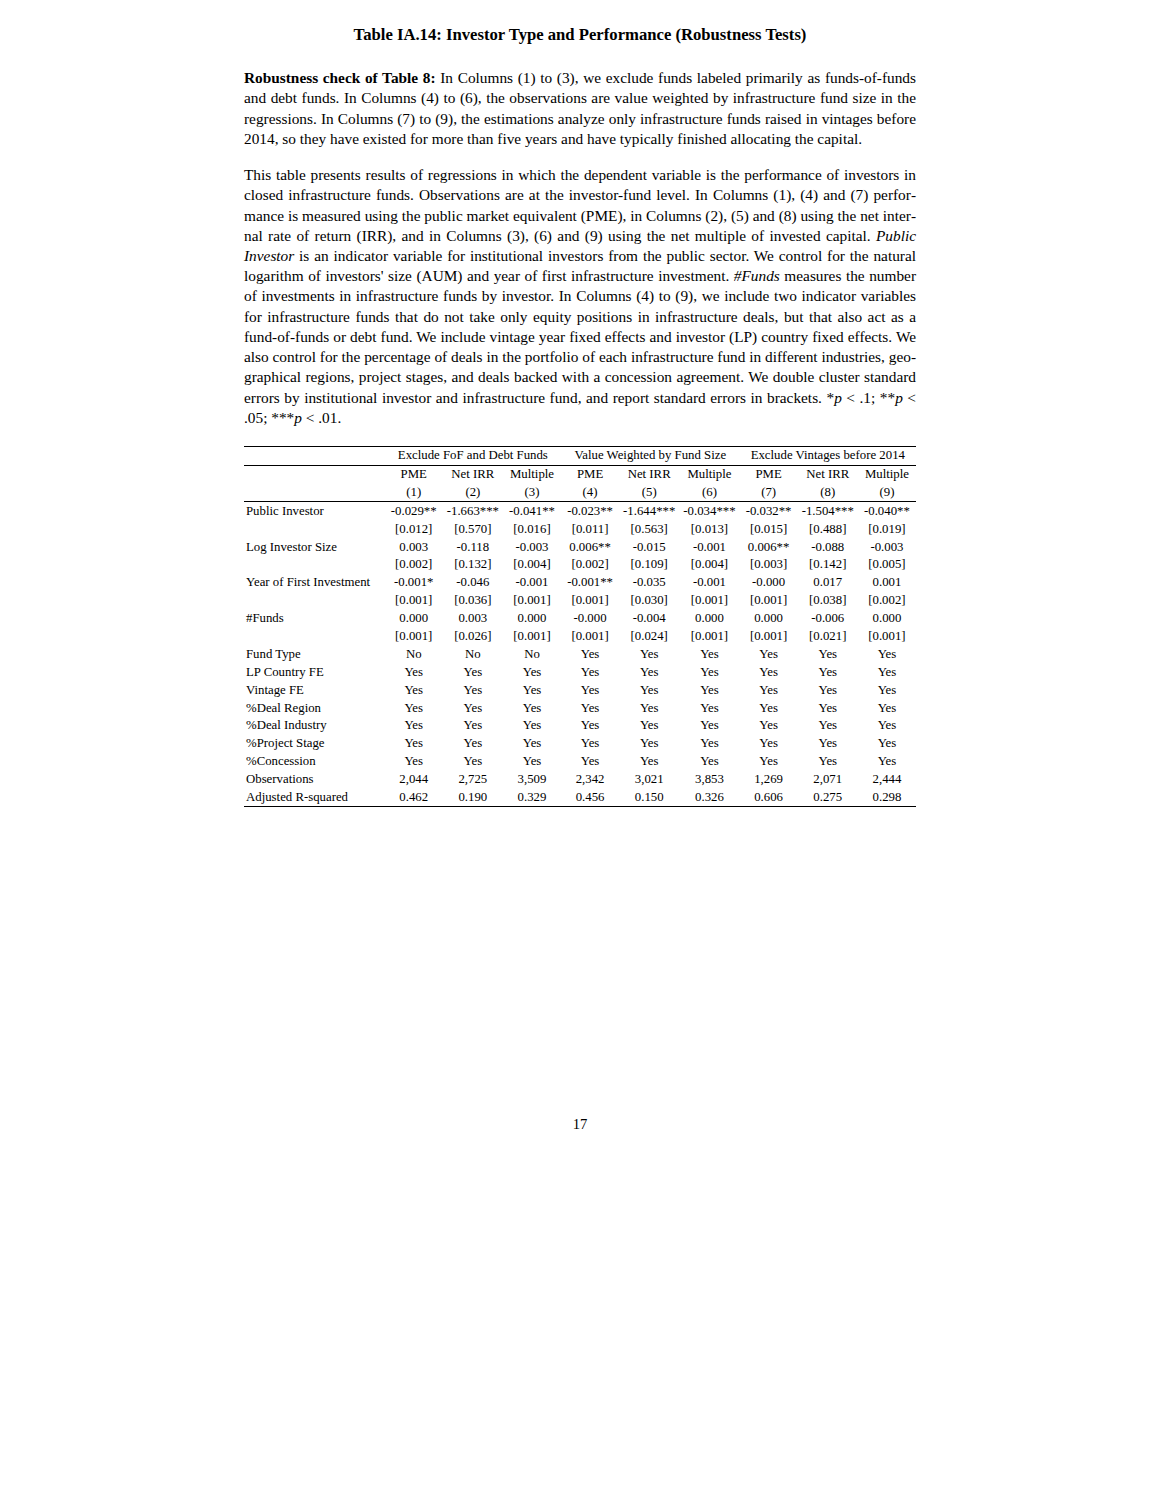Table IA.14: Investor Type and Performance (Robustness Tests)
Robustness check of Table 8: In Columns (1) to (3), we exclude funds labeled primarily as funds-of-funds and debt funds. In Columns (4) to (6), the observations are value weighted by infrastructure fund size in the regressions. In Columns (7) to (9), the estimations analyze only infrastructure funds raised in vintages before 2014, so they have existed for more than five years and have typically finished allocating the capital.
This table presents results of regressions in which the dependent variable is the performance of investors in closed infrastructure funds. Observations are at the investor-fund level. In Columns (1), (4) and (7) performance is measured using the public market equivalent (PME), in Columns (2), (5) and (8) using the net internal rate of return (IRR), and in Columns (3), (6) and (9) using the net multiple of invested capital. Public Investor is an indicator variable for institutional investors from the public sector. We control for the natural logarithm of investors' size (AUM) and year of first infrastructure investment. #Funds measures the number of investments in infrastructure funds by investor. In Columns (4) to (9), we include two indicator variables for infrastructure funds that do not take only equity positions in infrastructure deals, but that also act as a fund-of-funds or debt fund. We include vintage year fixed effects and investor (LP) country fixed effects. We also control for the percentage of deals in the portfolio of each infrastructure fund in different industries, geographical regions, project stages, and deals backed with a concession agreement. We double cluster standard errors by institutional investor and infrastructure fund, and report standard errors in brackets. *p < .1; **p < .05; ***p < .01.
| | Exclude FoF and Debt Funds | Value Weighted by Fund Size | Exclude Vintages before 2014 |
| --- | --- | --- | --- |
| | PME | Net IRR | Multiple | PME | Net IRR | Multiple | PME | Net IRR | Multiple |
| | (1) | (2) | (3) | (4) | (5) | (6) | (7) | (8) | (9) |
| Public Investor | -0.029** | -1.663*** | -0.041** | -0.023** | -1.644*** | -0.034*** | -0.032** | -1.504*** | -0.040** |
| | [0.012] | [0.570] | [0.016] | [0.011] | [0.563] | [0.013] | [0.015] | [0.488] | [0.019] |
| Log Investor Size | 0.003 | -0.118 | -0.003 | 0.006** | -0.015 | -0.001 | 0.006** | -0.088 | -0.003 |
| | [0.002] | [0.132] | [0.004] | [0.002] | [0.109] | [0.004] | [0.003] | [0.142] | [0.005] |
| Year of First Investment | -0.001* | -0.046 | -0.001 | -0.001** | -0.035 | -0.001 | -0.000 | 0.017 | 0.001 |
| | [0.001] | [0.036] | [0.001] | [0.001] | [0.030] | [0.001] | [0.001] | [0.038] | [0.002] |
| #Funds | 0.000 | 0.003 | 0.000 | -0.000 | -0.004 | 0.000 | 0.000 | -0.006 | 0.000 |
| | [0.001] | [0.026] | [0.001] | [0.001] | [0.024] | [0.001] | [0.001] | [0.021] | [0.001] |
| Fund Type | No | No | No | Yes | Yes | Yes | Yes | Yes | Yes |
| LP Country FE | Yes | Yes | Yes | Yes | Yes | Yes | Yes | Yes | Yes |
| Vintage FE | Yes | Yes | Yes | Yes | Yes | Yes | Yes | Yes | Yes |
| %Deal Region | Yes | Yes | Yes | Yes | Yes | Yes | Yes | Yes | Yes |
| %Deal Industry | Yes | Yes | Yes | Yes | Yes | Yes | Yes | Yes | Yes |
| %Project Stage | Yes | Yes | Yes | Yes | Yes | Yes | Yes | Yes | Yes |
| %Concession | Yes | Yes | Yes | Yes | Yes | Yes | Yes | Yes | Yes |
| Observations | 2,044 | 2,725 | 3,509 | 2,342 | 3,021 | 3,853 | 1,269 | 2,071 | 2,444 |
| Adjusted R-squared | 0.462 | 0.190 | 0.329 | 0.456 | 0.150 | 0.326 | 0.606 | 0.275 | 0.298 |
17